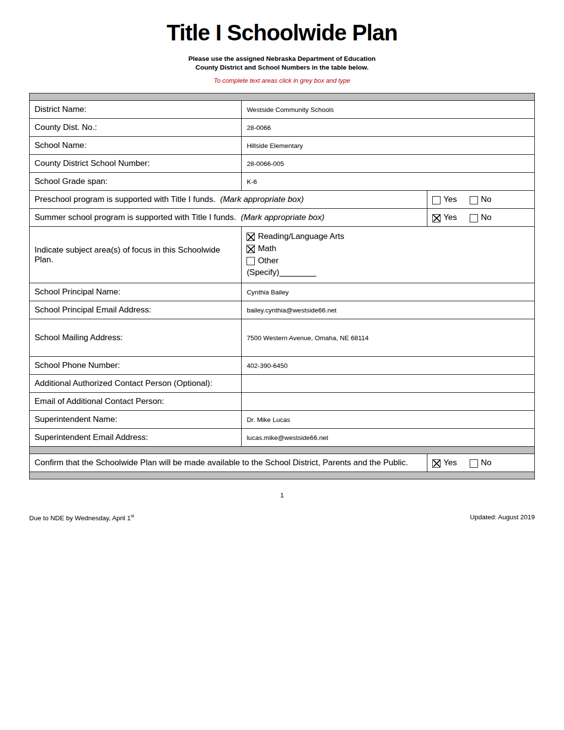Title I Schoolwide Plan
Please use the assigned Nebraska Department of Education
County District and School Numbers in the table below.
To complete text areas click in grey box and type
| District Name: | Westside Community Schools |
| County Dist. No.: | 28-0066 |
| School Name: | Hillside Elementary |
| County District School Number: | 28-0066-005 |
| School Grade span: | K-6 |
| Preschool program is supported with Title I funds. (Mark appropriate box) | Yes No |
| Summer school program is supported with Title I funds. (Mark appropriate box) | Yes No |
| Indicate subject area(s) of focus in this Schoolwide Plan. | Reading/Language Arts Math Other (Specify)________ |
| School Principal Name: | Cynthia Bailey |
| School Principal Email Address: | bailey.cynthia@westside66.net |
| School Mailing Address: | 7500 Western Avenue, Omaha, NE 68114 |
| School Phone Number: | 402-390-6450 |
| Additional Authorized Contact Person (Optional): | |
| Email of Additional Contact Person: | |
| Superintendent Name: | Dr. Mike Lucas |
| Superintendent Email Address: | lucas.mike@westside66.net |
| Confirm that the Schoolwide Plan will be made available to the School District, Parents and the Public. | Yes No |
1
Due to NDE by Wednesday, April 1st Updated: August 2019